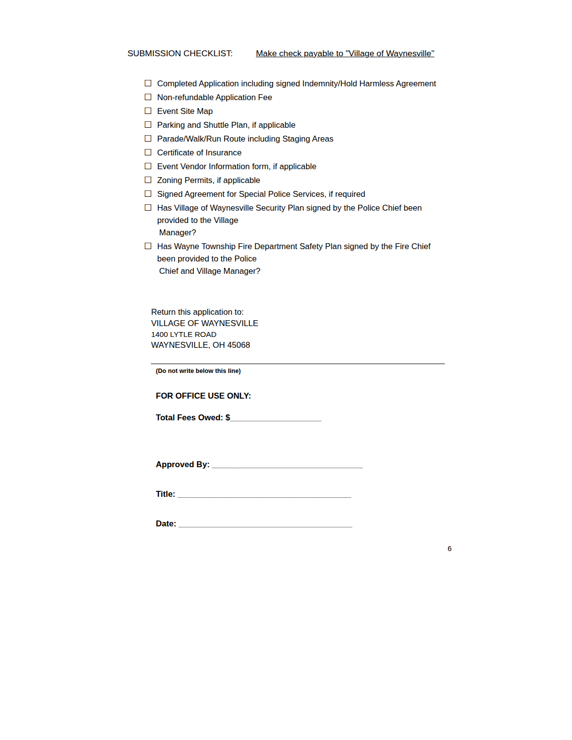SUBMISSION CHECKLIST:
Make check payable to "Village of Waynesville"
Completed Application including signed Indemnity/Hold Harmless Agreement
Non-refundable Application Fee
Event Site Map
Parking and Shuttle Plan, if applicable
Parade/Walk/Run Route including Staging Areas
Certificate of Insurance
Event Vendor Information form, if applicable
Zoning Permits, if applicable
Signed Agreement for Special Police Services, if required
Has Village of Waynesville Security Plan signed by the Police Chief been provided to the VillageManager?
Has Wayne Township Fire Department Safety Plan signed by the Fire Chief been provided to the PoliceChief and Village Manager?
Return this application to:
VILLAGE OF WAYNESVILLE
1400 LYTLE ROAD
WAYNESVILLE, OH 45068
(Do not write below this line)
FOR OFFICE USE ONLY:
Total Fees Owed: $____________________
Approved By: _________________________________
Title: ______________________________________
Date: ______________________________________
6